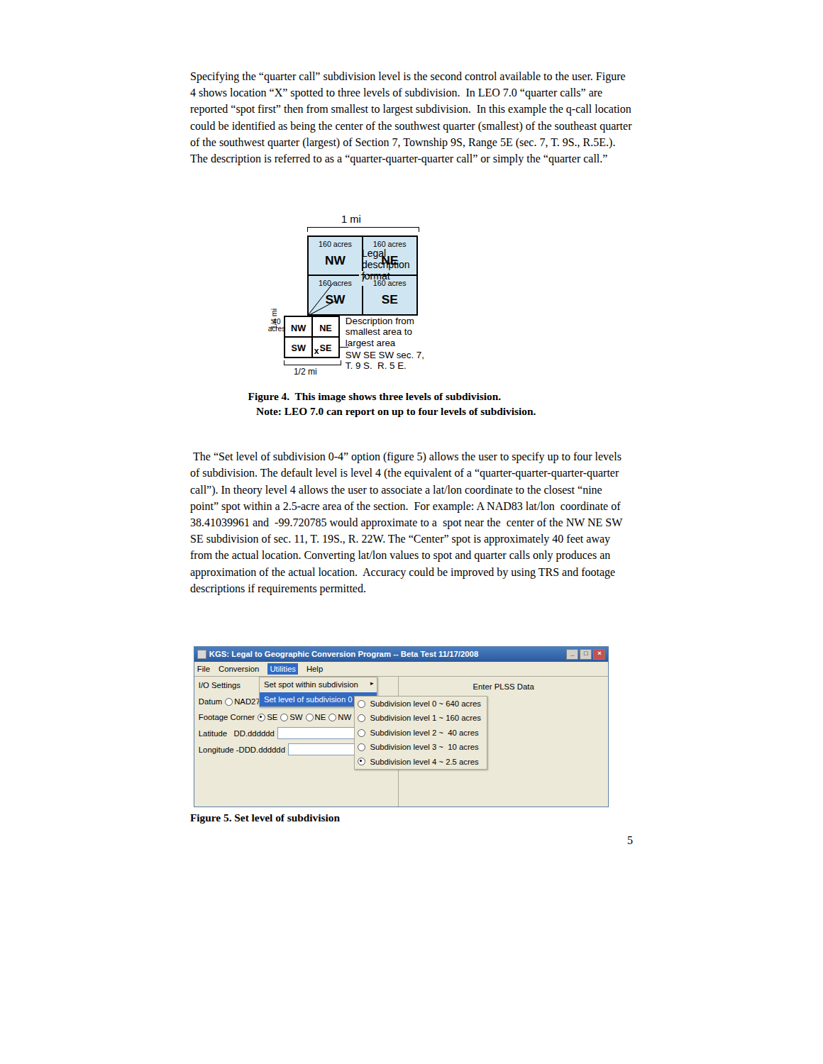Specifying the “quarter call” subdivision level is the second control available to the user. Figure 4 shows location “X” spotted to three levels of subdivision. In LEO 7.0 “quarter calls” are reported “spot first” then from smallest to largest subdivision. In this example the q-call location could be identified as being the center of the southwest quarter (smallest) of the southeast quarter of the southwest quarter (largest) of Section 7, Township 9S, Range 5E (sec. 7, T. 9S., R.5E.). The description is referred to as a “quarter-quarter-quarter call” or simply the “quarter call.”
1 mi
160 acres
NW
160 acres
NE
160 acres
SW
160 acres
SE
7
NW
NE
SW
SE
40
acres
1/4 mi
x
1/2 mi
Legal
description
format
Description from
smallest area to
largest area
SW SE SW sec. 7,
T. 9 S. R. 5 E.
Figure 4. This image shows three levels of subdivision. Note: LEO 7.0 can report on up to four levels of subdivision.
The “Set level of subdivision 0-4” option (figure 5) allows the user to specify up to four levels of subdivision. The default level is level 4 (the equivalent of a “quarter-quarter-quarter-quarter call”). In theory level 4 allows the user to associate a lat/lon coordinate to the closest “nine point” spot within a 2.5-acre area of the section. For example: A NAD83 lat/lon coordinate of 38.41039961 and -99.720785 would approximate to a spot near the center of the NW NE SW SE subdivision of sec. 11, T. 19S., R. 22W. The “Center” spot is approximately 40 feet away from the actual location. Converting lat/lon values to spot and quarter calls only produces an approximation of the actual location. Accuracy could be improved by using TRS and footage descriptions if requirements permitted.
KGS: Legal to Geographic Conversion Program -- Beta Test 11/17/2008
_
□
×
File Conversion Utilities Help
I/O Settings
Datum NAD27 NAD83
Footage Corner SE SW NE NW
Latitude DD.dddddd
Longitude -DDD.dddddd
Enter PLSS Data
Set spot within subdivision ▸
Set level of subdivision 0 - 4 ▸
Subdivision level 0 ~ 640 acres
Subdivision level 1 ~ 160 acres
Subdivision level 2 ~ 40 acres
Subdivision level 3 ~ 10 acres
Subdivision level 4 ~ 2.5 acres
Figure 5. Set level of subdivision
5